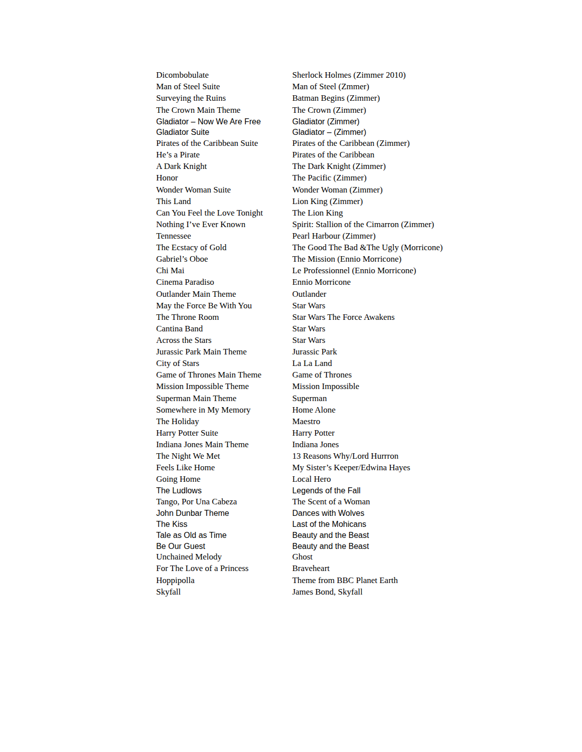| Dicombobulate | Sherlock Holmes (Zimmer 2010) |
| Man of Steel Suite | Man of Steel (Zmmer) |
| Surveying the Ruins | Batman Begins (Zimmer) |
| The Crown Main Theme | The Crown (Zimmer) |
| Gladiator – Now We Are Free | Gladiator (Zimmer) |
| Gladiator Suite | Gladiator – (Zimmer) |
| Pirates of the Caribbean Suite | Pirates of the Caribbean (Zimmer) |
| He’s a Pirate | Pirates of the Caribbean |
| A Dark Knight | The Dark Knight (Zimmer) |
| Honor | The Pacific (Zimmer) |
| Wonder Woman Suite | Wonder Woman (Zimmer) |
| This Land | Lion King (Zimmer) |
| Can You Feel the Love Tonight | The Lion King |
| Nothing I’ve Ever Known | Spirit: Stallion of the Cimarron (Zimmer) |
| Tennessee | Pearl Harbour (Zimmer) |
| The Ecstacy of Gold | The Good The Bad &The Ugly (Morricone) |
| Gabriel’s Oboe | The Mission (Ennio Morricone) |
| Chi Mai | Le Professionnel (Ennio Morricone) |
| Cinema Paradiso | Ennio Morricone |
| Outlander Main Theme | Outlander |
| May the Force Be With You | Star Wars |
| The Throne Room | Star Wars The Force Awakens |
| Cantina Band | Star Wars |
| Across the Stars | Star Wars |
| Jurassic Park Main Theme | Jurassic Park |
| City of Stars | La La Land |
| Game of Thrones Main Theme | Game of Thrones |
| Mission Impossible Theme | Mission Impossible |
| Superman Main Theme | Superman |
| Somewhere in My Memory | Home Alone |
| The Holiday | Maestro |
| Harry Potter Suite | Harry Potter |
| Indiana Jones Main Theme | Indiana Jones |
| The Night We Met | 13 Reasons Why/Lord Hurrron |
| Feels Like Home | My Sister’s Keeper/Edwina Hayes |
| Going Home | Local Hero |
| The Ludlows | Legends of the Fall |
| Tango, Por Una Cabeza | The Scent of a Woman |
| John Dunbar Theme | Dances with Wolves |
| The Kiss | Last of the Mohicans |
| Tale as Old as Time | Beauty and the Beast |
| Be Our Guest | Beauty and the Beast |
| Unchained Melody | Ghost |
| For The Love of a Princess | Braveheart |
| Hoppipolla | Theme from BBC Planet Earth |
| Skyfall | James Bond, Skyfall |